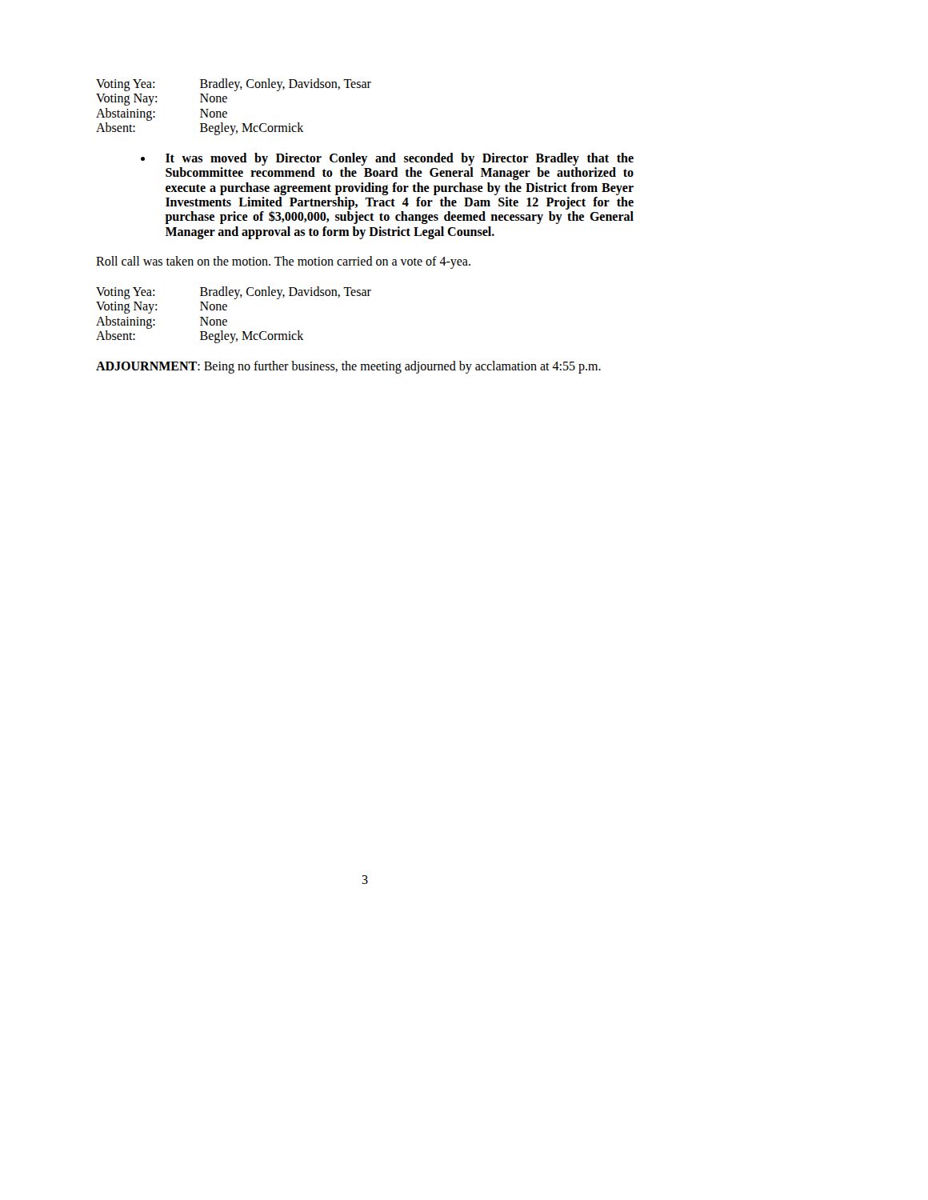| Voting Yea: | Bradley, Conley, Davidson, Tesar |
| Voting Nay: | None |
| Abstaining: | None |
| Absent: | Begley, McCormick |
It was moved by Director Conley and seconded by Director Bradley that the Subcommittee recommend to the Board the General Manager be authorized to execute a purchase agreement providing for the purchase by the District from Beyer Investments Limited Partnership, Tract 4 for the Dam Site 12 Project for the purchase price of $3,000,000, subject to changes deemed necessary by the General Manager and approval as to form by District Legal Counsel.
Roll call was taken on the motion. The motion carried on a vote of 4-yea.
| Voting Yea: | Bradley, Conley, Davidson, Tesar |
| Voting Nay: | None |
| Abstaining: | None |
| Absent: | Begley, McCormick |
ADJOURNMENT: Being no further business, the meeting adjourned by acclamation at 4:55 p.m.
3